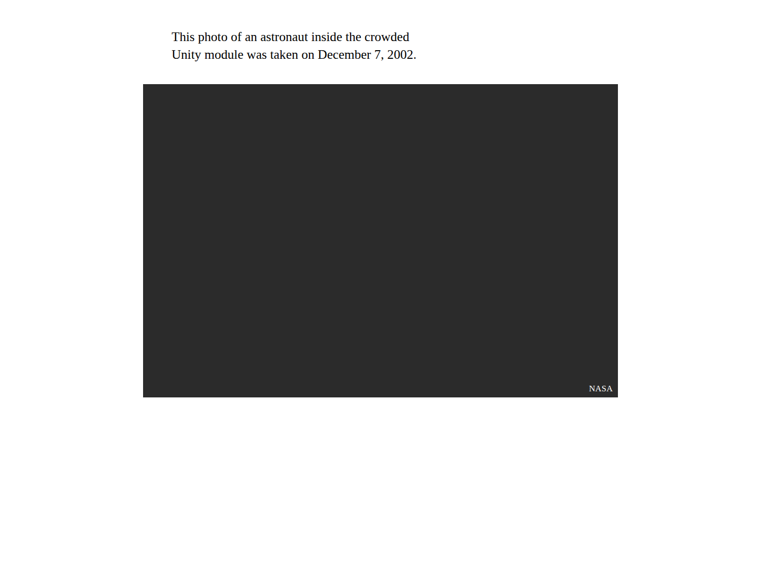This photo of an astronaut inside the crowded Unity module was taken on December 7, 2002.
NASA